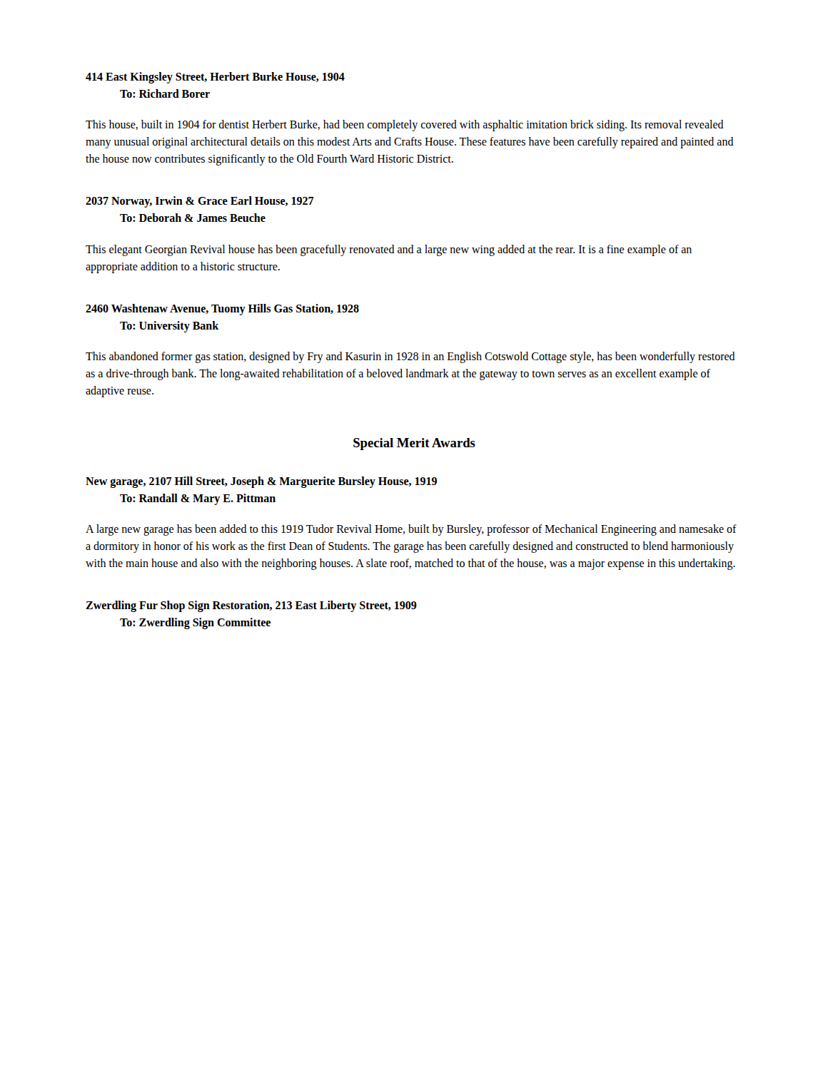414 East Kingsley Street, Herbert Burke House, 1904
To: Richard Borer
This house, built in 1904 for dentist Herbert Burke, had been completely covered with asphaltic imitation brick siding. Its removal revealed many unusual original architectural details on this modest Arts and Crafts House. These features have been carefully repaired and painted and the house now contributes significantly to the Old Fourth Ward Historic District.
2037 Norway, Irwin & Grace Earl House, 1927
To: Deborah & James Beuche
This elegant Georgian Revival house has been gracefully renovated and a large new wing added at the rear. It is a fine example of an appropriate addition to a historic structure.
2460 Washtenaw Avenue, Tuomy Hills Gas Station, 1928
To: University Bank
This abandoned former gas station, designed by Fry and Kasurin in 1928 in an English Cotswold Cottage style, has been wonderfully restored as a drive-through bank. The long-awaited rehabilitation of a beloved landmark at the gateway to town serves as an excellent example of adaptive reuse.
Special Merit Awards
New garage, 2107 Hill Street, Joseph & Marguerite Bursley House, 1919
To: Randall & Mary E. Pittman
A large new garage has been added to this 1919 Tudor Revival Home, built by Bursley, professor of Mechanical Engineering and namesake of a dormitory in honor of his work as the first Dean of Students. The garage has been carefully designed and constructed to blend harmoniously with the main house and also with the neighboring houses. A slate roof, matched to that of the house, was a major expense in this undertaking.
Zwerdling Fur Shop Sign Restoration, 213 East Liberty Street, 1909
To: Zwerdling Sign Committee